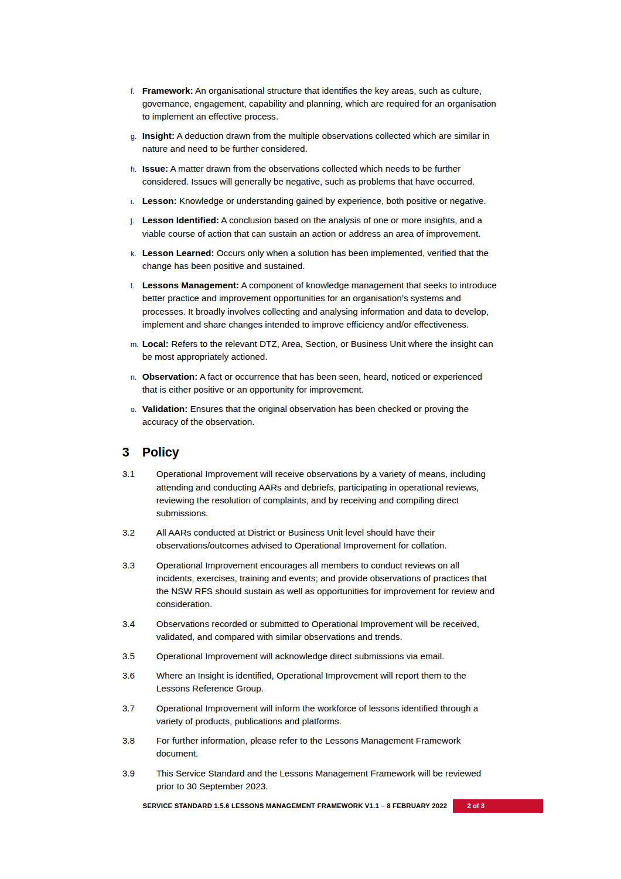f.
Framework: An organisational structure that identifies the key areas, such as culture, governance, engagement, capability and planning, which are required for an organisation to implement an effective process.
g.
Insight: A deduction drawn from the multiple observations collected which are similar in nature and need to be further considered.
h.
Issue: A matter drawn from the observations collected which needs to be further considered. Issues will generally be negative, such as problems that have occurred.
i.
Lesson: Knowledge or understanding gained by experience, both positive or negative.
j.
Lesson Identified: A conclusion based on the analysis of one or more insights, and a viable course of action that can sustain an action or address an area of improvement.
k.
Lesson Learned: Occurs only when a solution has been implemented, verified that the change has been positive and sustained.
l.
Lessons Management: A component of knowledge management that seeks to introduce better practice and improvement opportunities for an organisation’s systems and processes. It broadly involves collecting and analysing information and data to develop, implement and share changes intended to improve efficiency and/or effectiveness.
m.
Local: Refers to the relevant DTZ, Area, Section, or Business Unit where the insight can be most appropriately actioned.
n.
Observation: A fact or occurrence that has been seen, heard, noticed or experienced that is either positive or an opportunity for improvement.
o.
Validation: Ensures that the original observation has been checked or proving the accuracy of the observation.
3 Policy
3.1
Operational Improvement will receive observations by a variety of means, including attending and conducting AARs and debriefs, participating in operational reviews, reviewing the resolution of complaints, and by receiving and compiling direct submissions.
3.2
All AARs conducted at District or Business Unit level should have their observations/outcomes advised to Operational Improvement for collation.
3.3
Operational Improvement encourages all members to conduct reviews on all incidents, exercises, training and events; and provide observations of practices that the NSW RFS should sustain as well as opportunities for improvement for review and consideration.
3.4
Observations recorded or submitted to Operational Improvement will be received, validated, and compared with similar observations and trends.
3.5
Operational Improvement will acknowledge direct submissions via email.
3.6
Where an Insight is identified, Operational Improvement will report them to the Lessons Reference Group.
3.7
Operational Improvement will inform the workforce of lessons identified through a variety of products, publications and platforms.
3.8
For further information, please refer to the Lessons Management Framework document.
3.9
This Service Standard and the Lessons Management Framework will be reviewed prior to 30 September 2023.
SERVICE STANDARD 1.5.6 LESSONS MANAGEMENT FRAMEWORK V1.1 – 8 FEBRUARY 2022
2 of 3